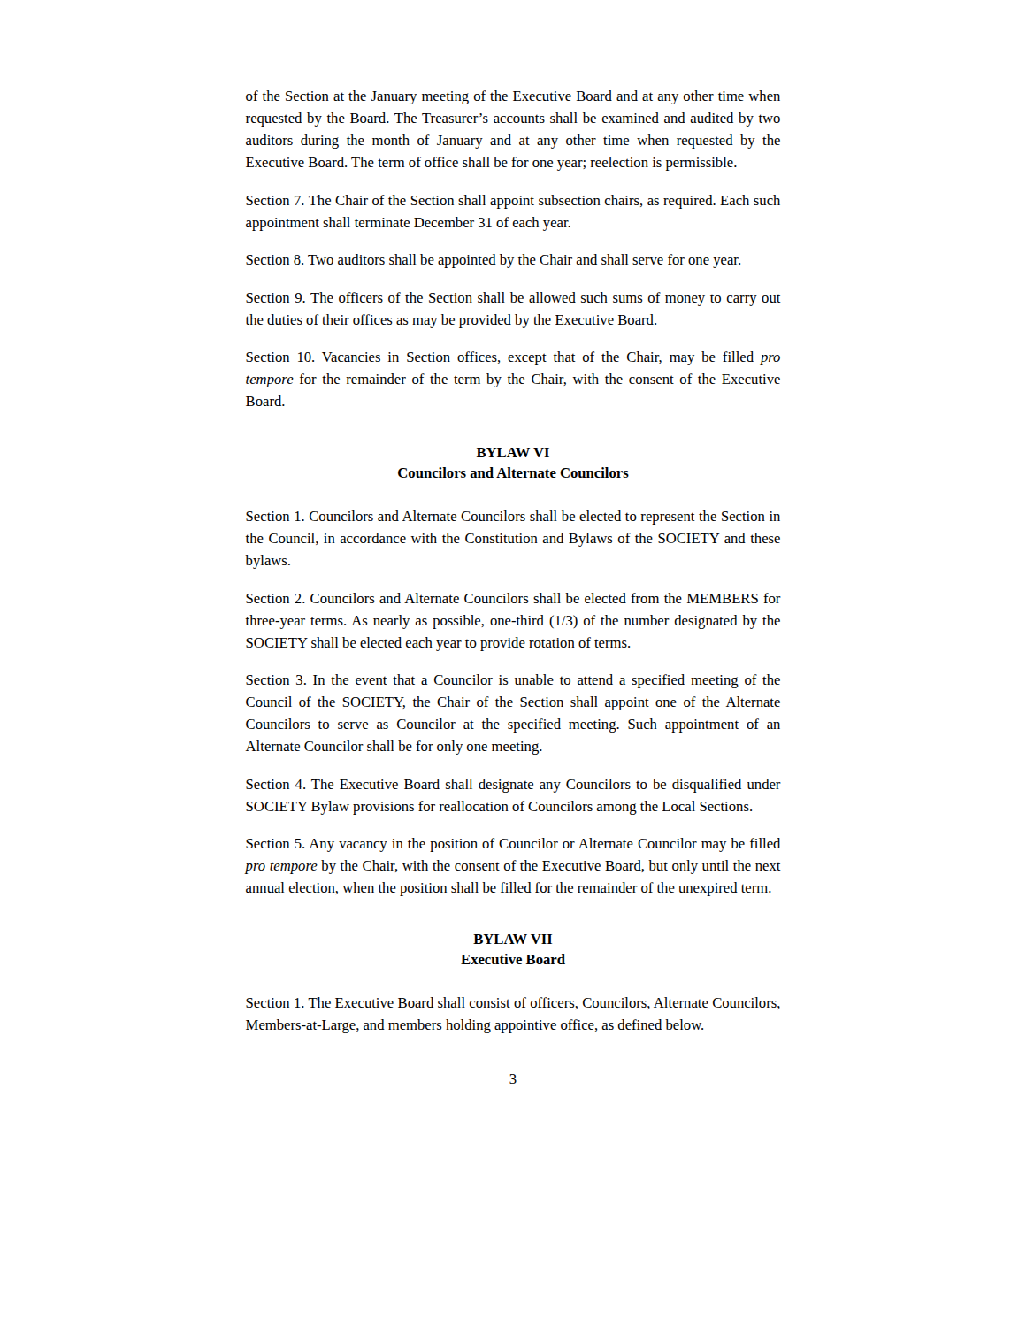of the Section at the January meeting of the Executive Board and at any other time when requested by the Board. The Treasurer’s accounts shall be examined and audited by two auditors during the month of January and at any other time when requested by the Executive Board. The term of office shall be for one year; reelection is permissible.
Section 7. The Chair of the Section shall appoint subsection chairs, as required. Each such appointment shall terminate December 31 of each year.
Section 8. Two auditors shall be appointed by the Chair and shall serve for one year.
Section 9. The officers of the Section shall be allowed such sums of money to carry out the duties of their offices as may be provided by the Executive Board.
Section 10. Vacancies in Section offices, except that of the Chair, may be filled pro tempore for the remainder of the term by the Chair, with the consent of the Executive Board.
BYLAW VI Councilors and Alternate Councilors
Section 1. Councilors and Alternate Councilors shall be elected to represent the Section in the Council, in accordance with the Constitution and Bylaws of the SOCIETY and these bylaws.
Section 2. Councilors and Alternate Councilors shall be elected from the MEMBERS for three-year terms. As nearly as possible, one-third (1/3) of the number designated by the SOCIETY shall be elected each year to provide rotation of terms.
Section 3. In the event that a Councilor is unable to attend a specified meeting of the Council of the SOCIETY, the Chair of the Section shall appoint one of the Alternate Councilors to serve as Councilor at the specified meeting. Such appointment of an Alternate Councilor shall be for only one meeting.
Section 4. The Executive Board shall designate any Councilors to be disqualified under SOCIETY Bylaw provisions for reallocation of Councilors among the Local Sections.
Section 5. Any vacancy in the position of Councilor or Alternate Councilor may be filled pro tempore by the Chair, with the consent of the Executive Board, but only until the next annual election, when the position shall be filled for the remainder of the unexpired term.
BYLAW VII Executive Board
Section 1. The Executive Board shall consist of officers, Councilors, Alternate Councilors, Members-at-Large, and members holding appointive office, as defined below.
3